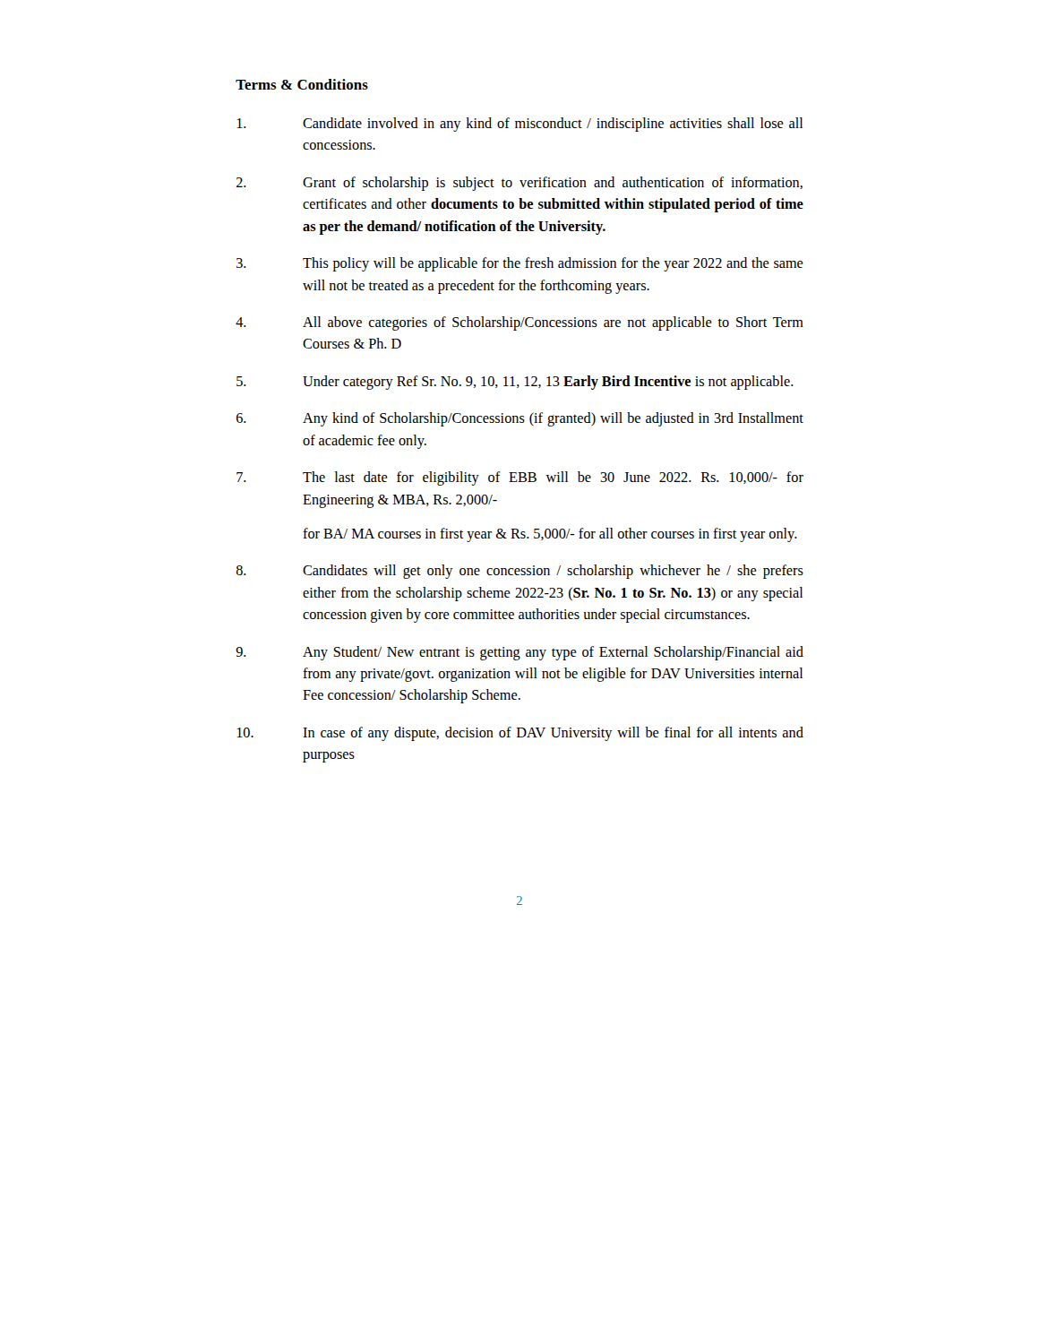Terms & Conditions
1. Candidate involved in any kind of misconduct / indiscipline activities shall lose all concessions.
2. Grant of scholarship is subject to verification and authentication of information, certificates and other documents to be submitted within stipulated period of time as per the demand/ notification of the University.
3. This policy will be applicable for the fresh admission for the year 2022 and the same will not be treated as a precedent for the forthcoming years.
4. All above categories of Scholarship/Concessions are not applicable to Short Term Courses & Ph. D
5. Under category Ref Sr. No. 9, 10, 11, 12, 13 Early Bird Incentive is not applicable.
6. Any kind of Scholarship/Concessions (if granted) will be adjusted in 3rd Installment of academic fee only.
7. The last date for eligibility of EBB will be 30 June 2022. Rs. 10,000/- for Engineering & MBA, Rs. 2,000/- for BA/ MA courses in first year & Rs. 5,000/- for all other courses in first year only.
8. Candidates will get only one concession / scholarship whichever he / she prefers either from the scholarship scheme 2022-23 (Sr. No. 1 to Sr. No. 13) or any special concession given by core committee authorities under special circumstances.
9. Any Student/ New entrant is getting any type of External Scholarship/Financial aid from any private/govt. organization will not be eligible for DAV Universities internal Fee concession/ Scholarship Scheme.
10. In case of any dispute, decision of DAV University will be final for all intents and purposes
2